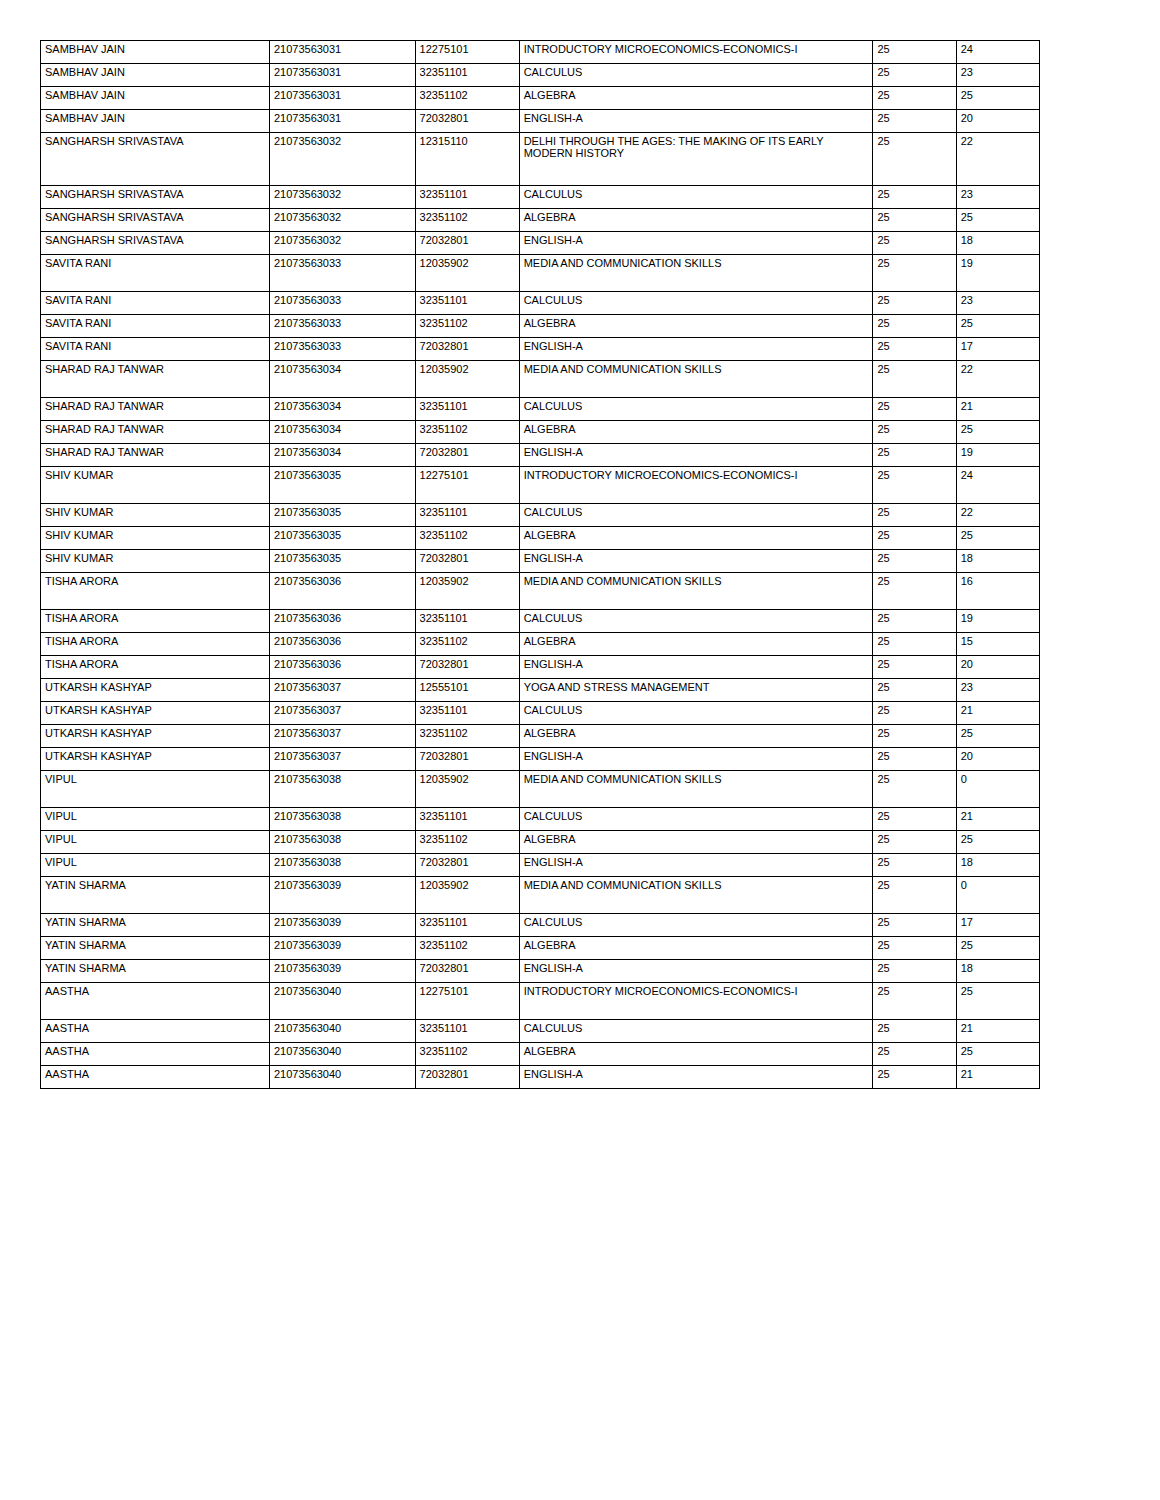| SAMBHAV JAIN | 21073563031 | 12275101 | INTRODUCTORY MICROECONOMICS-ECONOMICS-I | 25 | 24 |
| SAMBHAV JAIN | 21073563031 | 32351101 | CALCULUS | 25 | 23 |
| SAMBHAV JAIN | 21073563031 | 32351102 | ALGEBRA | 25 | 25 |
| SAMBHAV JAIN | 21073563031 | 72032801 | ENGLISH-A | 25 | 20 |
| SANGHARSH SRIVASTAVA | 21073563032 | 12315110 | DELHI THROUGH THE AGES: THE MAKING OF ITS EARLY MODERN HISTORY | 25 | 22 |
| SANGHARSH SRIVASTAVA | 21073563032 | 32351101 | CALCULUS | 25 | 23 |
| SANGHARSH SRIVASTAVA | 21073563032 | 32351102 | ALGEBRA | 25 | 25 |
| SANGHARSH SRIVASTAVA | 21073563032 | 72032801 | ENGLISH-A | 25 | 18 |
| SAVITA RANI | 21073563033 | 12035902 | MEDIA AND COMMUNICATION SKILLS | 25 | 19 |
| SAVITA RANI | 21073563033 | 32351101 | CALCULUS | 25 | 23 |
| SAVITA RANI | 21073563033 | 32351102 | ALGEBRA | 25 | 25 |
| SAVITA RANI | 21073563033 | 72032801 | ENGLISH-A | 25 | 17 |
| SHARAD RAJ TANWAR | 21073563034 | 12035902 | MEDIA AND COMMUNICATION SKILLS | 25 | 22 |
| SHARAD RAJ TANWAR | 21073563034 | 32351101 | CALCULUS | 25 | 21 |
| SHARAD RAJ TANWAR | 21073563034 | 32351102 | ALGEBRA | 25 | 25 |
| SHARAD RAJ TANWAR | 21073563034 | 72032801 | ENGLISH-A | 25 | 19 |
| SHIV KUMAR | 21073563035 | 12275101 | INTRODUCTORY MICROECONOMICS-ECONOMICS-I | 25 | 24 |
| SHIV KUMAR | 21073563035 | 32351101 | CALCULUS | 25 | 22 |
| SHIV KUMAR | 21073563035 | 32351102 | ALGEBRA | 25 | 25 |
| SHIV KUMAR | 21073563035 | 72032801 | ENGLISH-A | 25 | 18 |
| TISHA ARORA | 21073563036 | 12035902 | MEDIA AND COMMUNICATION SKILLS | 25 | 16 |
| TISHA ARORA | 21073563036 | 32351101 | CALCULUS | 25 | 19 |
| TISHA ARORA | 21073563036 | 32351102 | ALGEBRA | 25 | 15 |
| TISHA ARORA | 21073563036 | 72032801 | ENGLISH-A | 25 | 20 |
| UTKARSH KASHYAP | 21073563037 | 12555101 | YOGA AND STRESS MANAGEMENT | 25 | 23 |
| UTKARSH KASHYAP | 21073563037 | 32351101 | CALCULUS | 25 | 21 |
| UTKARSH KASHYAP | 21073563037 | 32351102 | ALGEBRA | 25 | 25 |
| UTKARSH KASHYAP | 21073563037 | 72032801 | ENGLISH-A | 25 | 20 |
| VIPUL | 21073563038 | 12035902 | MEDIA AND COMMUNICATION SKILLS | 25 | 0 |
| VIPUL | 21073563038 | 32351101 | CALCULUS | 25 | 21 |
| VIPUL | 21073563038 | 32351102 | ALGEBRA | 25 | 25 |
| VIPUL | 21073563038 | 72032801 | ENGLISH-A | 25 | 18 |
| YATIN SHARMA | 21073563039 | 12035902 | MEDIA AND COMMUNICATION SKILLS | 25 | 0 |
| YATIN SHARMA | 21073563039 | 32351101 | CALCULUS | 25 | 17 |
| YATIN SHARMA | 21073563039 | 32351102 | ALGEBRA | 25 | 25 |
| YATIN SHARMA | 21073563039 | 72032801 | ENGLISH-A | 25 | 18 |
| AASTHA | 21073563040 | 12275101 | INTRODUCTORY MICROECONOMICS-ECONOMICS-I | 25 | 25 |
| AASTHA | 21073563040 | 32351101 | CALCULUS | 25 | 21 |
| AASTHA | 21073563040 | 32351102 | ALGEBRA | 25 | 25 |
| AASTHA | 21073563040 | 72032801 | ENGLISH-A | 25 | 21 |